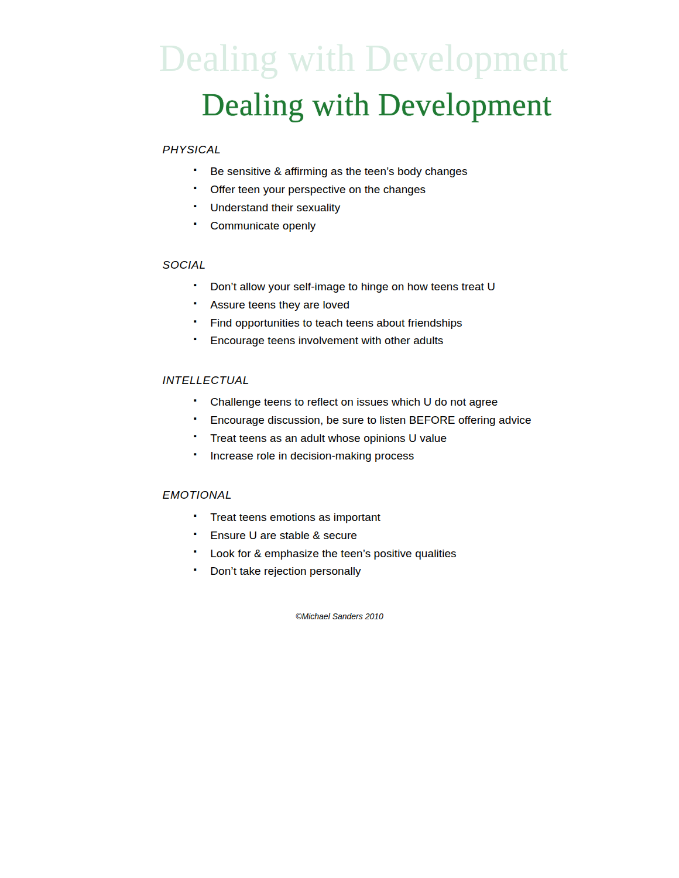Dealing with Development
Dealing with Development
PHYSICAL
Be sensitive & affirming as the teen’s body changes
Offer teen your perspective on the changes
Understand their sexuality
Communicate openly
SOCIAL
Don’t allow your self-image to hinge on how teens treat U
Assure teens they are loved
Find opportunities to teach teens about friendships
Encourage teens involvement with other adults
INTELLECTUAL
Challenge teens to reflect on issues which U do not agree
Encourage discussion, be sure to listen BEFORE offering advice
Treat teens as an adult whose opinions U value
Increase role in decision-making process
EMOTIONAL
Treat teens emotions as important
Ensure U are stable & secure
Look for & emphasize the teen’s positive qualities
Don’t take rejection personally
©Michael Sanders 2010